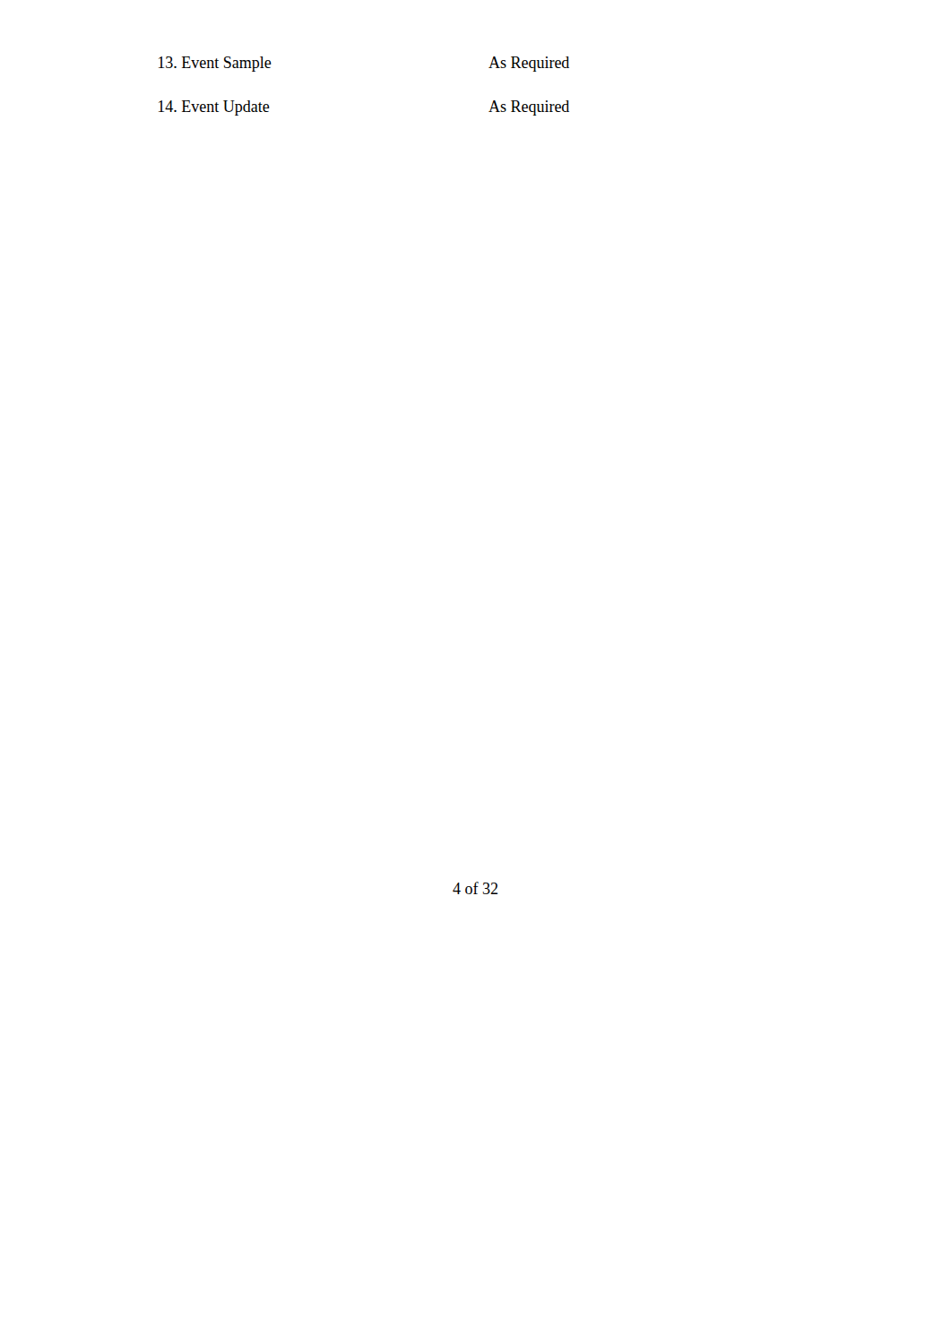13. Event Sample
As Required
14. Event Update
As Required
4 of 32